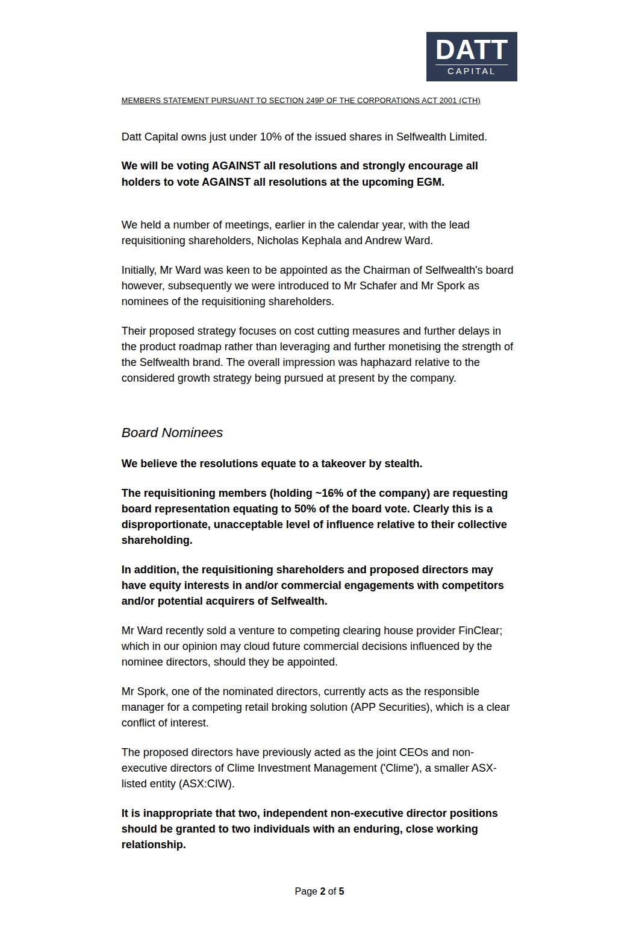DATT CAPITAL
MEMBERS STATEMENT PURSUANT TO SECTION 249P OF THE CORPORATIONS ACT 2001 (CTH)
Datt Capital owns just under 10% of the issued shares in Selfwealth Limited.
We will be voting AGAINST all resolutions and strongly encourage all holders to vote AGAINST all resolutions at the upcoming EGM.
We held a number of meetings, earlier in the calendar year, with the lead requisitioning shareholders, Nicholas Kephala and Andrew Ward.
Initially, Mr Ward was keen to be appointed as the Chairman of Selfwealth's board however, subsequently we were introduced to Mr Schafer and Mr Spork as nominees of the requisitioning shareholders.
Their proposed strategy focuses on cost cutting measures and further delays in the product roadmap rather than leveraging and further monetising the strength of the Selfwealth brand. The overall impression was haphazard relative to the considered growth strategy being pursued at present by the company.
Board Nominees
We believe the resolutions equate to a takeover by stealth.
The requisitioning members (holding ~16% of the company) are requesting board representation equating to 50% of the board vote. Clearly this is a disproportionate, unacceptable level of influence relative to their collective shareholding.
In addition, the requisitioning shareholders and proposed directors may have equity interests in and/or commercial engagements with competitors and/or potential acquirers of Selfwealth.
Mr Ward recently sold a venture to competing clearing house provider FinClear; which in our opinion may cloud future commercial decisions influenced by the nominee directors, should they be appointed.
Mr Spork, one of the nominated directors, currently acts as the responsible manager for a competing retail broking solution (APP Securities), which is a clear conflict of interest.
The proposed directors have previously acted as the joint CEOs and non-executive directors of Clime Investment Management ('Clime'), a smaller ASX-listed entity (ASX:CIW).
It is inappropriate that two, independent non-executive director positions should be granted to two individuals with an enduring, close working relationship.
Page 2 of 5